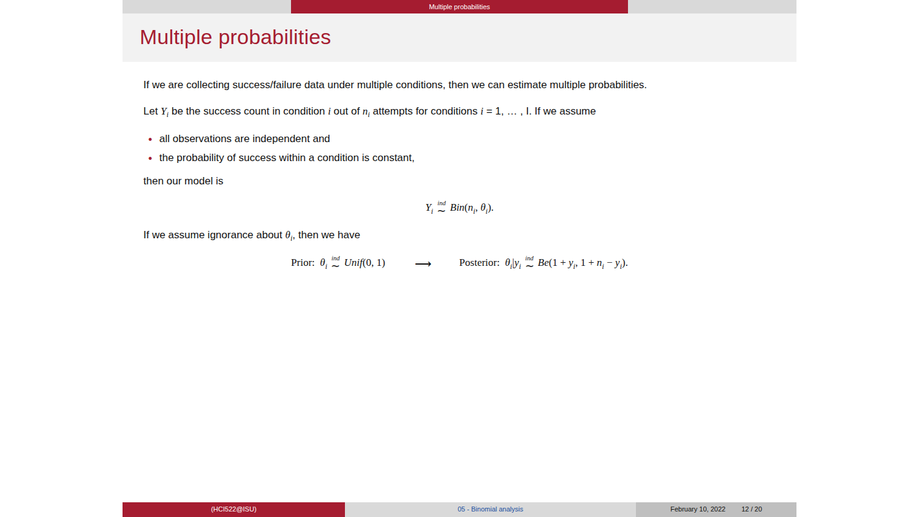Multiple probabilities
Multiple probabilities
If we are collecting success/failure data under multiple conditions, then we can estimate multiple probabilities.
Let Yi be the success count in condition i out of ni attempts for conditions i = 1, … , I. If we assume
all observations are independent and
the probability of success within a condition is constant,
then our model is
Yi ind∼ Bin(ni, θi).
If we assume ignorance about θi, then we have
Prior: θi ind∼ Unif(0, 1)
⟶
Posterior: θi|yi ind∼ Be(1 + yi, 1 + ni − yi).
(HCI522@ISU)
05 - Binomial analysis
February 10, 2022 12 / 20